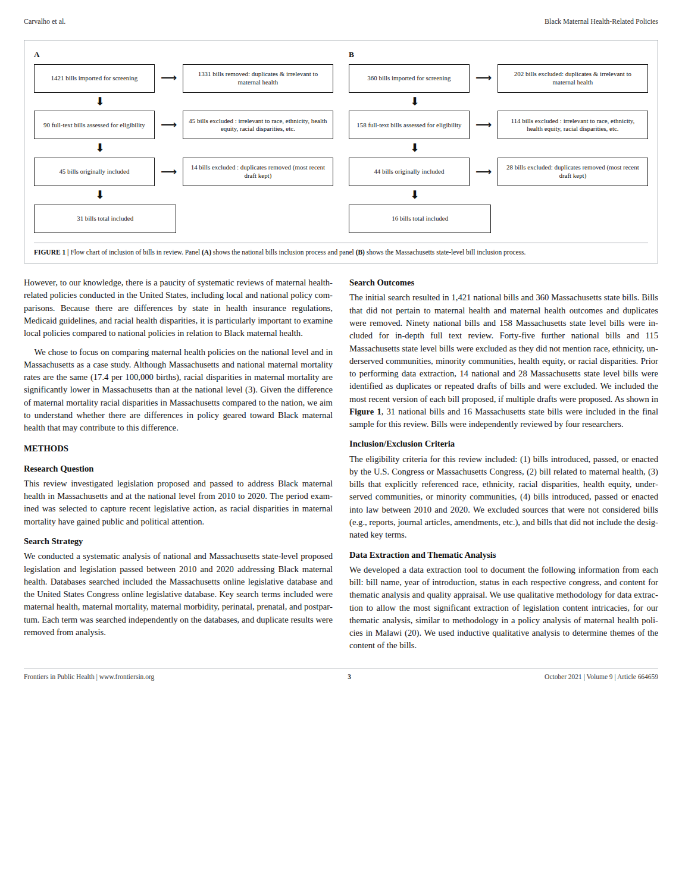Carvalho et al.
Black Maternal Health-Related Policies
A
1421 bills imported for screening
⟶
1331 bills removed: duplicates & irrelevant to maternal health
⬇
90 full-text bills assessed for eligibility
⟶
45 bills excluded : irrelevant to race, ethnicity, health equity, racial disparities, etc.
⬇
45 bills originally included
⟶
14 bills excluded : duplicates removed (most recent draft kept)
⬇
31 bills total included
B
360 bills imported for screening
⟶
202 bills excluded: duplicates & irrelevant to maternal health
⬇
158 full-text bills assessed for eligibility
⟶
114 bills excluded : irrelevant to race, ethnicity, health equity, racial disparities, etc.
⬇
44 bills originally included
⟶
28 bills excluded: duplicates removed (most recent draft kept)
⬇
16 bills total included
FIGURE 1 | Flow chart of inclusion of bills in review. Panel (A) shows the national bills inclusion process and panel (B) shows the Massachusetts state-level bill inclusion process.
However, to our knowledge, there is a paucity of systematic reviews of maternal health-related policies conducted in the United States, including local and national policy comparisons. Because there are differences by state in health insurance regulations, Medicaid guidelines, and racial health disparities, it is particularly important to examine local policies compared to national policies in relation to Black maternal health.
We chose to focus on comparing maternal health policies on the national level and in Massachusetts as a case study. Although Massachusetts and national maternal mortality rates are the same (17.4 per 100,000 births), racial disparities in maternal mortality are significantly lower in Massachusetts than at the national level (3). Given the difference of maternal mortality racial disparities in Massachusetts compared to the nation, we aim to understand whether there are differences in policy geared toward Black maternal health that may contribute to this difference.
Methods
Research Question
This review investigated legislation proposed and passed to address Black maternal health in Massachusetts and at the national level from 2010 to 2020. The period examined was selected to capture recent legislative action, as racial disparities in maternal mortality have gained public and political attention.
Search Strategy
We conducted a systematic analysis of national and Massachusetts state-level proposed legislation and legislation passed between 2010 and 2020 addressing Black maternal health. Databases searched included the Massachusetts online legislative database and the United States Congress online legislative database. Key search terms included were maternal health, maternal mortality, maternal morbidity, perinatal, prenatal, and postpartum. Each term was searched independently on the databases, and duplicate results were removed from analysis.
Search Outcomes
The initial search resulted in 1,421 national bills and 360 Massachusetts state bills. Bills that did not pertain to maternal health and maternal health outcomes and duplicates were removed. Ninety national bills and 158 Massachusetts state level bills were included for in-depth full text review. Forty-five further national bills and 115 Massachusetts state level bills were excluded as they did not mention race, ethnicity, underserved communities, minority communities, health equity, or racial disparities. Prior to performing data extraction, 14 national and 28 Massachusetts state level bills were identified as duplicates or repeated drafts of bills and were excluded. We included the most recent version of each bill proposed, if multiple drafts were proposed. As shown in Figure 1, 31 national bills and 16 Massachusetts state bills were included in the final sample for this review. Bills were independently reviewed by four researchers.
Inclusion/Exclusion Criteria
The eligibility criteria for this review included: (1) bills introduced, passed, or enacted by the U.S. Congress or Massachusetts Congress, (2) bill related to maternal health, (3) bills that explicitly referenced race, ethnicity, racial disparities, health equity, underserved communities, or minority communities, (4) bills introduced, passed or enacted into law between 2010 and 2020. We excluded sources that were not considered bills (e.g., reports, journal articles, amendments, etc.), and bills that did not include the designated key terms.
Data Extraction and Thematic Analysis
We developed a data extraction tool to document the following information from each bill: bill name, year of introduction, status in each respective congress, and content for thematic analysis and quality appraisal. We use qualitative methodology for data extraction to allow the most significant extraction of legislation content intricacies, for our thematic analysis, similar to methodology in a policy analysis of maternal health policies in Malawi (20). We used inductive qualitative analysis to determine themes of the content of the bills.
Frontiers in Public Health | www.frontiersin.org
3
October 2021 | Volume 9 | Article 664659